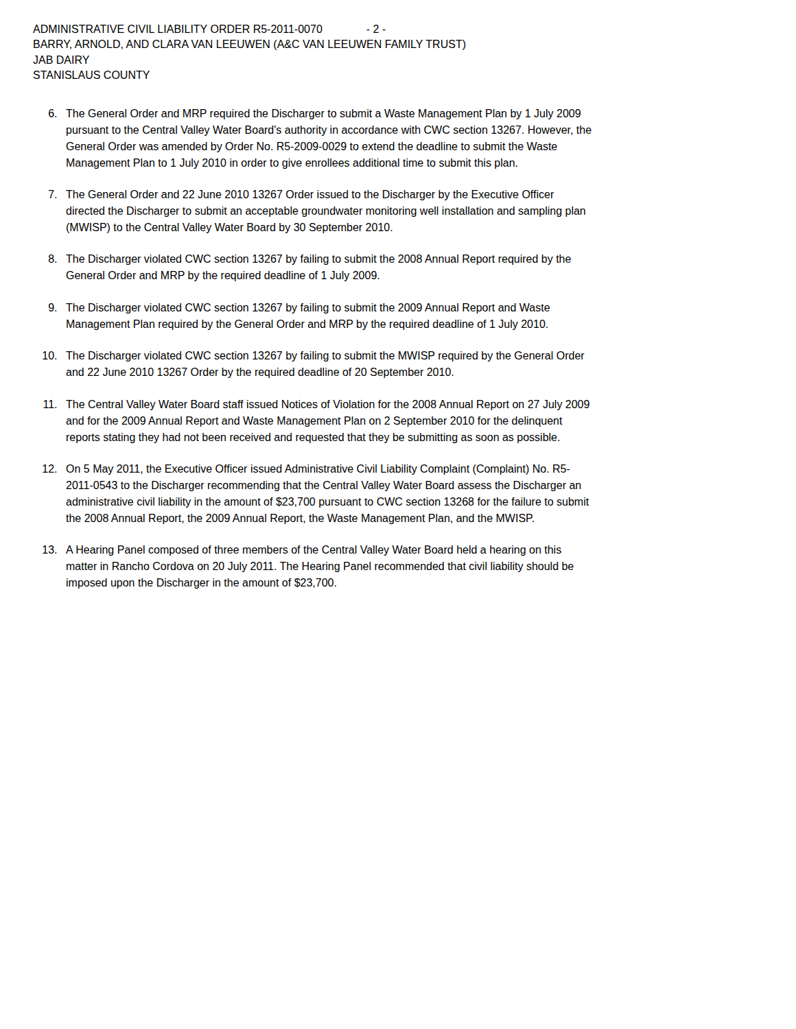ADMINISTRATIVE CIVIL LIABILITY ORDER R5-2011-0070- 2 -
BARRY, ARNOLD, AND CLARA VAN LEEUWEN (A&C VAN LEEUWEN FAMILY TRUST)
JAB DAIRY
STANISLAUS COUNTY
The General Order and MRP required the Discharger to submit a Waste Management Plan by 1 July 2009 pursuant to the Central Valley Water Board's authority in accordance with CWC section 13267. However, the General Order was amended by Order No. R5-2009-0029 to extend the deadline to submit the Waste Management Plan to 1 July 2010 in order to give enrollees additional time to submit this plan.
The General Order and 22 June 2010 13267 Order issued to the Discharger by the Executive Officer directed the Discharger to submit an acceptable groundwater monitoring well installation and sampling plan (MWISP) to the Central Valley Water Board by 30 September 2010.
The Discharger violated CWC section 13267 by failing to submit the 2008 Annual Report required by the General Order and MRP by the required deadline of 1 July 2009.
The Discharger violated CWC section 13267 by failing to submit the 2009 Annual Report and Waste Management Plan required by the General Order and MRP by the required deadline of 1 July 2010.
The Discharger violated CWC section 13267 by failing to submit the MWISP required by the General Order and 22 June 2010 13267 Order by the required deadline of 20 September 2010.
The Central Valley Water Board staff issued Notices of Violation for the 2008 Annual Report on 27 July 2009 and for the 2009 Annual Report and Waste Management Plan on 2 September 2010 for the delinquent reports stating they had not been received and requested that they be submitting as soon as possible.
On 5 May 2011, the Executive Officer issued Administrative Civil Liability Complaint (Complaint) No. R5-2011-0543 to the Discharger recommending that the Central Valley Water Board assess the Discharger an administrative civil liability in the amount of $23,700 pursuant to CWC section 13268 for the failure to submit the 2008 Annual Report, the 2009 Annual Report, the Waste Management Plan, and the MWISP.
A Hearing Panel composed of three members of the Central Valley Water Board held a hearing on this matter in Rancho Cordova on 20 July 2011. The Hearing Panel recommended that civil liability should be imposed upon the Discharger in the amount of $23,700.